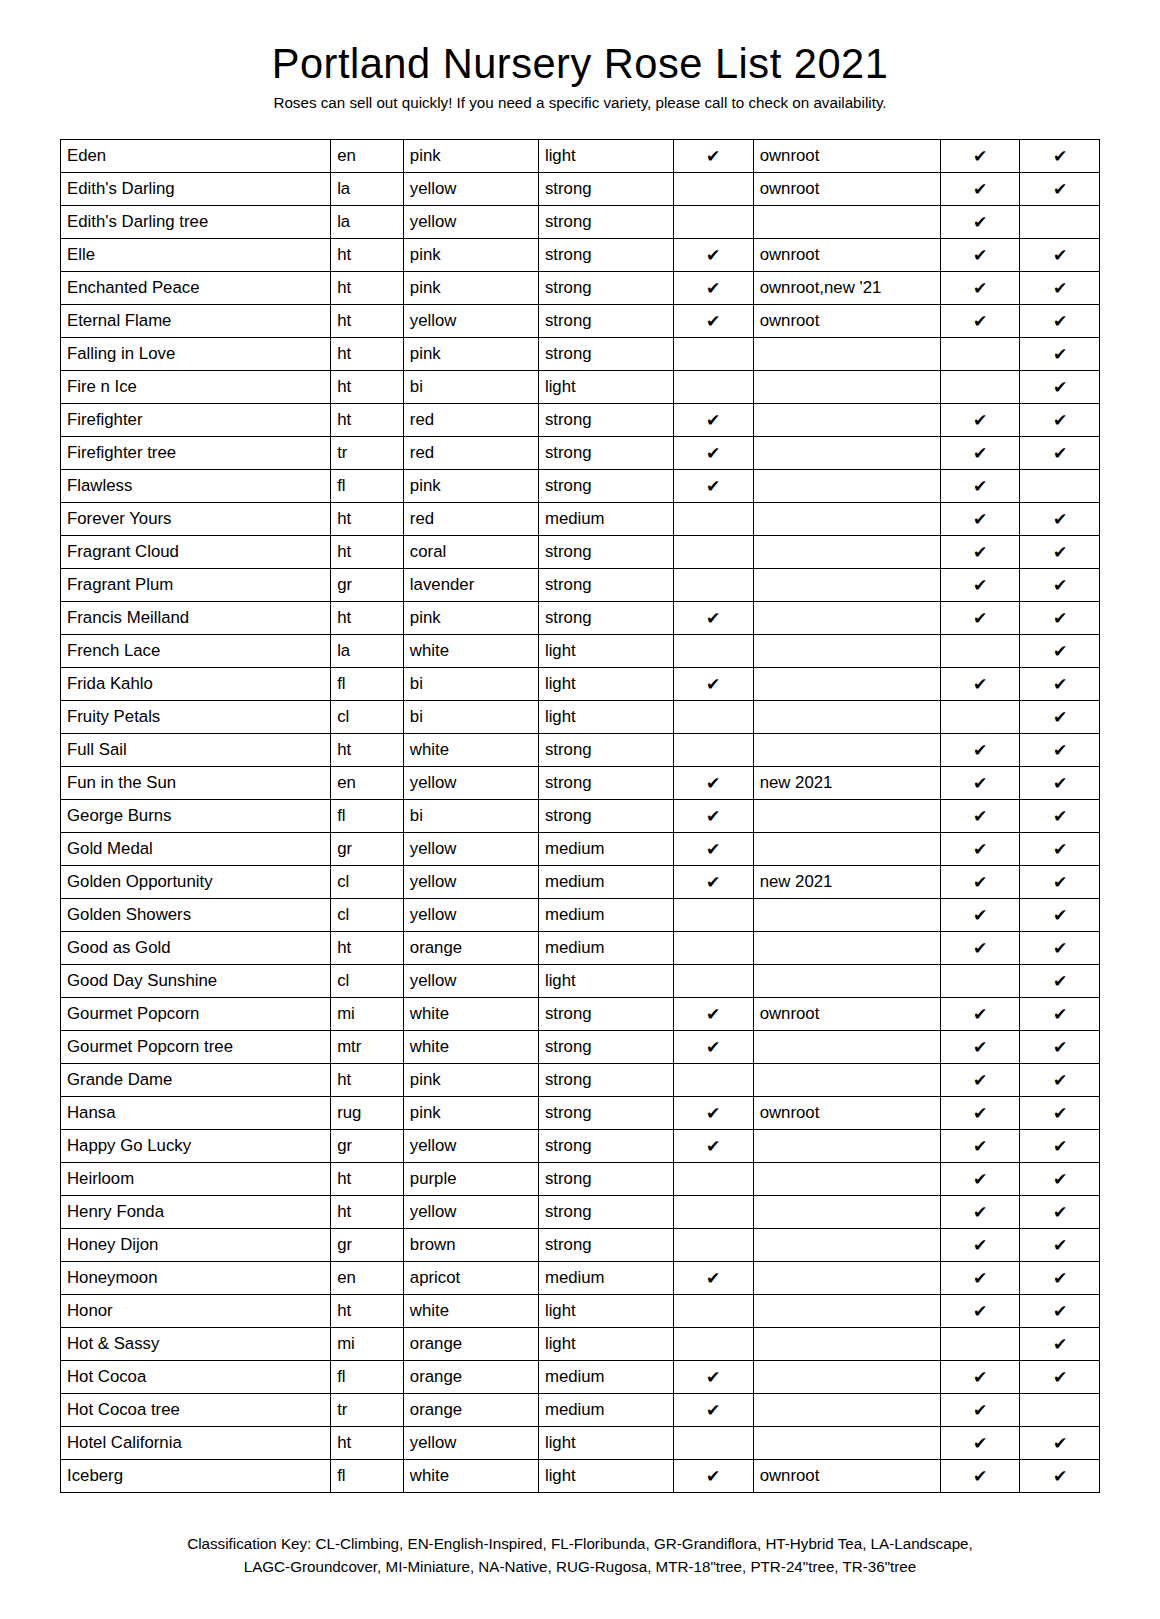Portland Nursery Rose List 2021
Roses can sell out quickly! If you need a specific variety, please call to check on availability.
| Eden | en | pink | light | ✔ | ownroot | ✔ | ✔ |
| Edith's Darling | la | yellow | strong | | ownroot | ✔ | ✔ |
| Edith's Darling tree | la | yellow | strong | | | ✔ | |
| Elle | ht | pink | strong | ✔ | ownroot | ✔ | ✔ |
| Enchanted Peace | ht | pink | strong | ✔ | ownroot,new '21 | ✔ | ✔ |
| Eternal Flame | ht | yellow | strong | ✔ | ownroot | ✔ | ✔ |
| Falling in Love | ht | pink | strong | | | | ✔ |
| Fire n Ice | ht | bi | light | | | | ✔ |
| Firefighter | ht | red | strong | ✔ | | ✔ | ✔ |
| Firefighter tree | tr | red | strong | ✔ | | ✔ | ✔ |
| Flawless | fl | pink | strong | ✔ | | ✔ | |
| Forever Yours | ht | red | medium | | | ✔ | ✔ |
| Fragrant Cloud | ht | coral | strong | | | ✔ | ✔ |
| Fragrant Plum | gr | lavender | strong | | | ✔ | ✔ |
| Francis Meilland | ht | pink | strong | ✔ | | ✔ | ✔ |
| French Lace | la | white | light | | | | ✔ |
| Frida Kahlo | fl | bi | light | ✔ | | ✔ | ✔ |
| Fruity Petals | cl | bi | light | | | | ✔ |
| Full Sail | ht | white | strong | | | ✔ | ✔ |
| Fun in the Sun | en | yellow | strong | ✔ | new 2021 | ✔ | ✔ |
| George Burns | fl | bi | strong | ✔ | | ✔ | ✔ |
| Gold Medal | gr | yellow | medium | ✔ | | ✔ | ✔ |
| Golden Opportunity | cl | yellow | medium | ✔ | new 2021 | ✔ | ✔ |
| Golden Showers | cl | yellow | medium | | | ✔ | ✔ |
| Good as Gold | ht | orange | medium | | | ✔ | ✔ |
| Good Day Sunshine | cl | yellow | light | | | | ✔ |
| Gourmet Popcorn | mi | white | strong | ✔ | ownroot | ✔ | ✔ |
| Gourmet Popcorn tree | mtr | white | strong | ✔ | | ✔ | ✔ |
| Grande Dame | ht | pink | strong | | | ✔ | ✔ |
| Hansa | rug | pink | strong | ✔ | ownroot | ✔ | ✔ |
| Happy Go Lucky | gr | yellow | strong | ✔ | | ✔ | ✔ |
| Heirloom | ht | purple | strong | | | ✔ | ✔ |
| Henry Fonda | ht | yellow | strong | | | ✔ | ✔ |
| Honey Dijon | gr | brown | strong | | | ✔ | ✔ |
| Honeymoon | en | apricot | medium | ✔ | | ✔ | ✔ |
| Honor | ht | white | light | | | ✔ | ✔ |
| Hot & Sassy | mi | orange | light | | | | ✔ |
| Hot Cocoa | fl | orange | medium | ✔ | | ✔ | ✔ |
| Hot Cocoa tree | tr | orange | medium | ✔ | | ✔ | |
| Hotel California | ht | yellow | light | | | ✔ | ✔ |
| Iceberg | fl | white | light | ✔ | ownroot | ✔ | ✔ |
Classification Key: CL-Climbing, EN-English-Inspired, FL-Floribunda, GR-Grandiflora, HT-Hybrid Tea, LA-Landscape,
LAGC-Groundcover, MI-Miniature, NA-Native, RUG-Rugosa, MTR-18"tree, PTR-24"tree, TR-36"tree